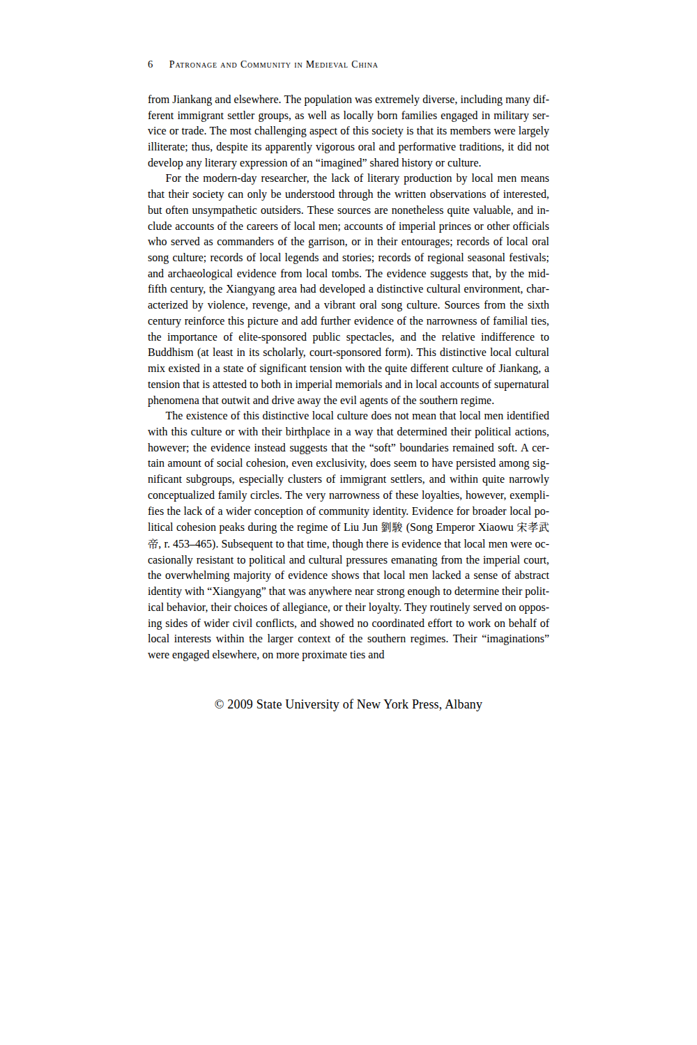6 Patronage and Community in Medieval China
from Jiankang and elsewhere. The population was extremely diverse, including many different immigrant settler groups, as well as locally born families engaged in military service or trade. The most challenging aspect of this society is that its members were largely illiterate; thus, despite its apparently vigorous oral and performative traditions, it did not develop any literary expression of an “imagined” shared history or culture.
For the modern-day researcher, the lack of literary production by local men means that their society can only be understood through the written observations of interested, but often unsympathetic outsiders. These sources are nonetheless quite valuable, and include accounts of the careers of local men; accounts of imperial princes or other officials who served as commanders of the garrison, or in their entourages; records of local oral song culture; records of local legends and stories; records of regional seasonal festivals; and archaeological evidence from local tombs. The evidence suggests that, by the mid-fifth century, the Xiangyang area had developed a distinctive cultural environment, characterized by violence, revenge, and a vibrant oral song culture. Sources from the sixth century reinforce this picture and add further evidence of the narrowness of familial ties, the importance of elite-sponsored public spectacles, and the relative indifference to Buddhism (at least in its scholarly, court-sponsored form). This distinctive local cultural mix existed in a state of significant tension with the quite different culture of Jiankang, a tension that is attested to both in imperial memorials and in local accounts of supernatural phenomena that outwit and drive away the evil agents of the southern regime.
The existence of this distinctive local culture does not mean that local men identified with this culture or with their birthplace in a way that determined their political actions, however; the evidence instead suggests that the “soft” boundaries remained soft. A certain amount of social cohesion, even exclusivity, does seem to have persisted among significant subgroups, especially clusters of immigrant settlers, and within quite narrowly conceptualized family circles. The very narrowness of these loyalties, however, exemplifies the lack of a wider conception of community identity. Evidence for broader local political cohesion peaks during the regime of Liu Jun 劉駿 (Song Emperor Xiaowu 宋孝武帝, r. 453–465). Subsequent to that time, though there is evidence that local men were occasionally resistant to political and cultural pressures emanating from the imperial court, the overwhelming majority of evidence shows that local men lacked a sense of abstract identity with “Xiangyang” that was anywhere near strong enough to determine their political behavior, their choices of allegiance, or their loyalty. They routinely served on opposing sides of wider civil conflicts, and showed no coordinated effort to work on behalf of local interests within the larger context of the southern regimes. Their “imaginations” were engaged elsewhere, on more proximate ties and
© 2009 State University of New York Press, Albany